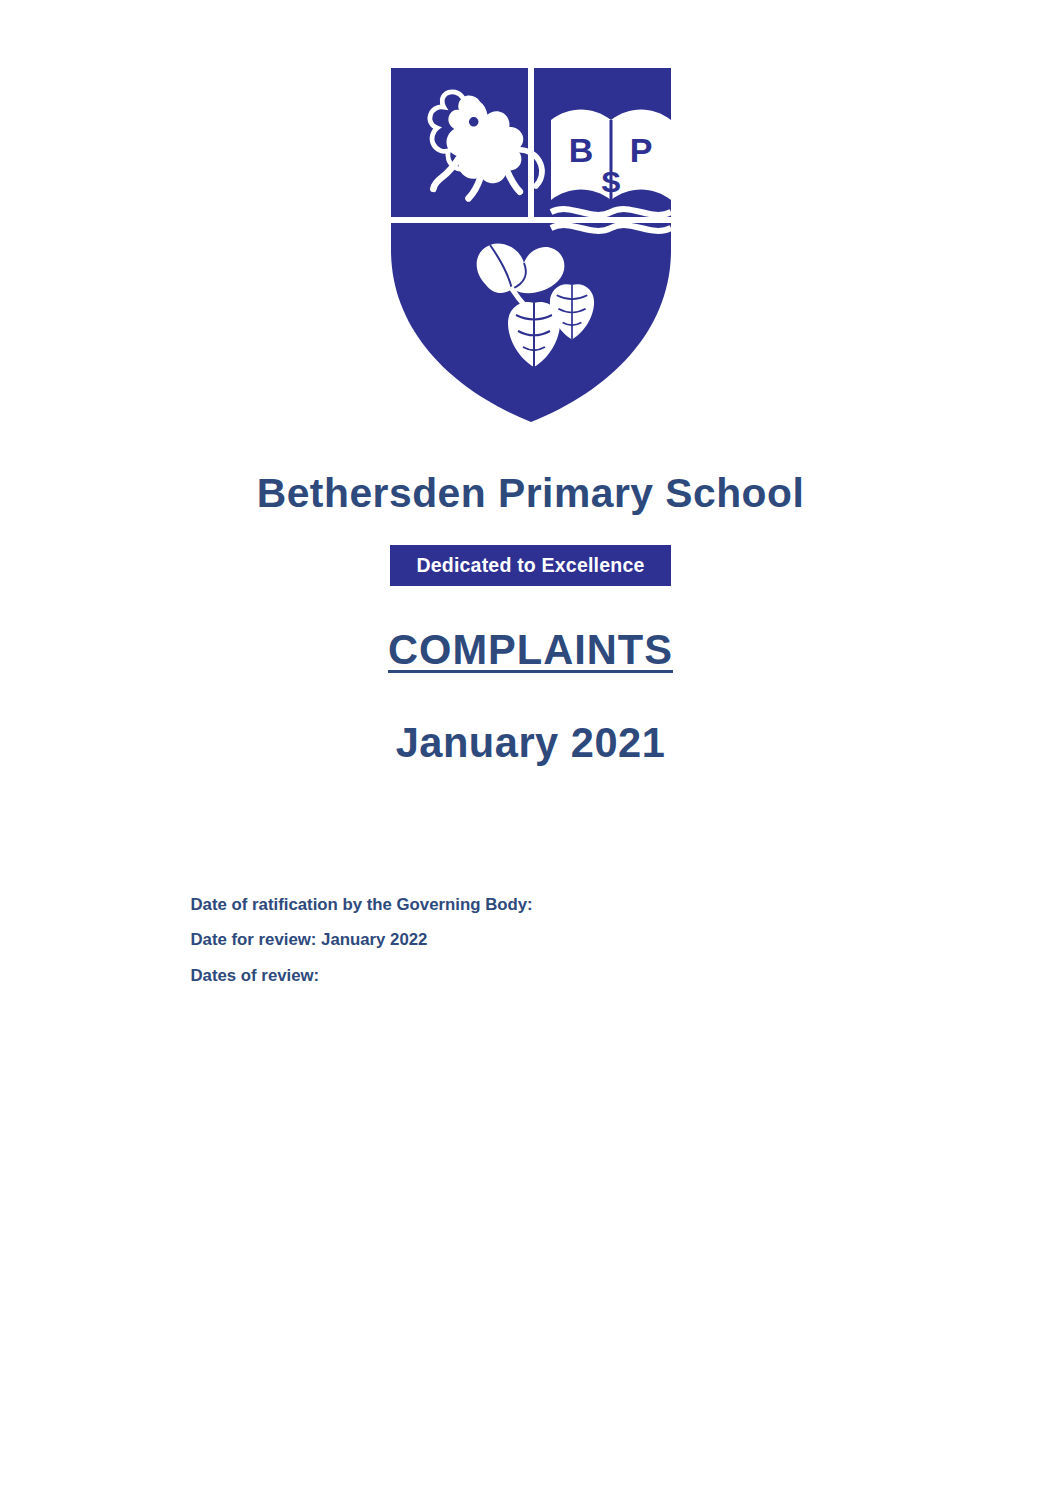B P S
Bethersden Primary School
Dedicated to Excellence
COMPLAINTS
January 2021
Date of ratification by the Governing Body:
Date for review: January 2022
Dates of review: